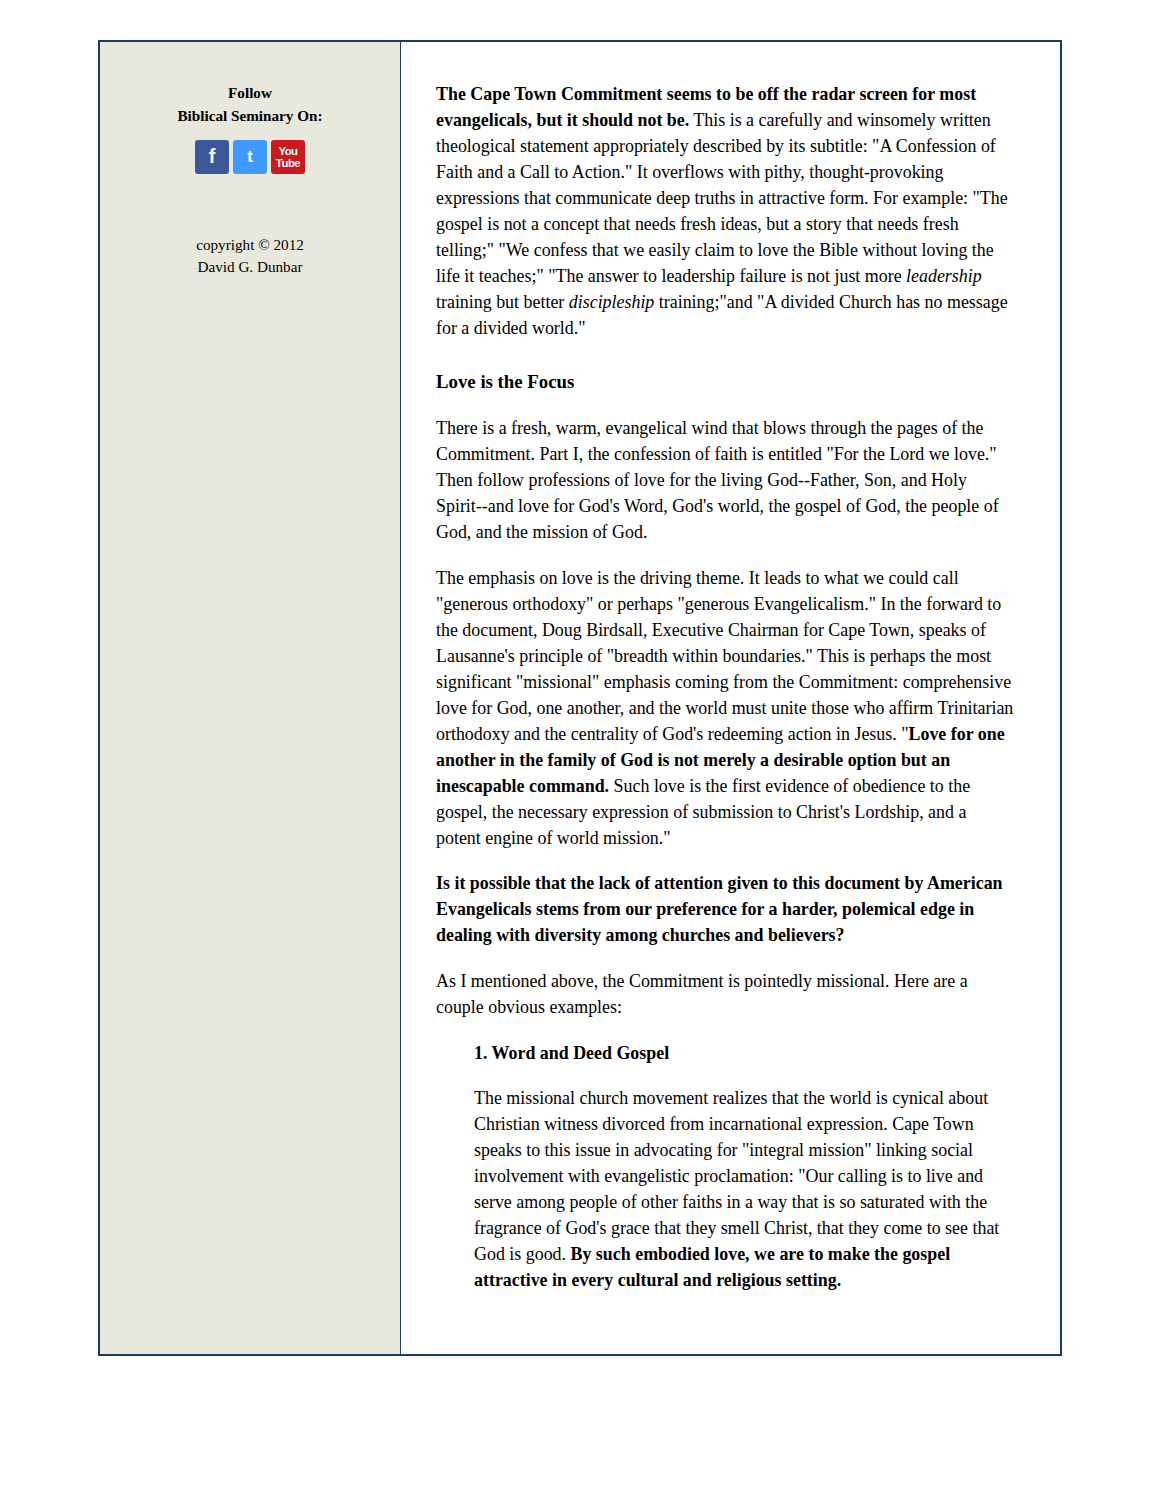Follow
Biblical Seminary On:
f t You
Tube
copyright © 2012
David G. Dunbar
The Cape Town Commitment seems to be off the radar screen for most evangelicals, but it should not be. This is a carefully and winsomely written theological statement appropriately described by its subtitle: "A Confession of Faith and a Call to Action." It overflows with pithy, thought-provoking expressions that communicate deep truths in attractive form. For example: "The gospel is not a concept that needs fresh ideas, but a story that needs fresh telling;" "We confess that we easily claim to love the Bible without loving the life it teaches;" "The answer to leadership failure is not just more leadership training but better discipleship training;"and "A divided Church has no message for a divided world."
Love is the Focus
There is a fresh, warm, evangelical wind that blows through the pages of the Commitment. Part I, the confession of faith is entitled "For the Lord we love." Then follow professions of love for the living God--Father, Son, and Holy Spirit--and love for God's Word, God's world, the gospel of God, the people of God, and the mission of God.
The emphasis on love is the driving theme. It leads to what we could call "generous orthodoxy" or perhaps "generous Evangelicalism." In the forward to the document, Doug Birdsall, Executive Chairman for Cape Town, speaks of Lausanne's principle of "breadth within boundaries." This is perhaps the most significant "missional" emphasis coming from the Commitment: comprehensive love for God, one another, and the world must unite those who affirm Trinitarian orthodoxy and the centrality of God's redeeming action in Jesus. "Love for one another in the family of God is not merely a desirable option but an inescapable command. Such love is the first evidence of obedience to the gospel, the necessary expression of submission to Christ's Lordship, and a potent engine of world mission."
Is it possible that the lack of attention given to this document by American Evangelicals stems from our preference for a harder, polemical edge in dealing with diversity among churches and believers?
As I mentioned above, the Commitment is pointedly missional. Here are a couple obvious examples:
1. Word and Deed Gospel
The missional church movement realizes that the world is cynical about Christian witness divorced from incarnational expression. Cape Town speaks to this issue in advocating for "integral mission" linking social involvement with evangelistic proclamation: "Our calling is to live and serve among people of other faiths in a way that is so saturated with the fragrance of God's grace that they smell Christ, that they come to see that God is good. By such embodied love, we are to make the gospel attractive in every cultural and religious setting.